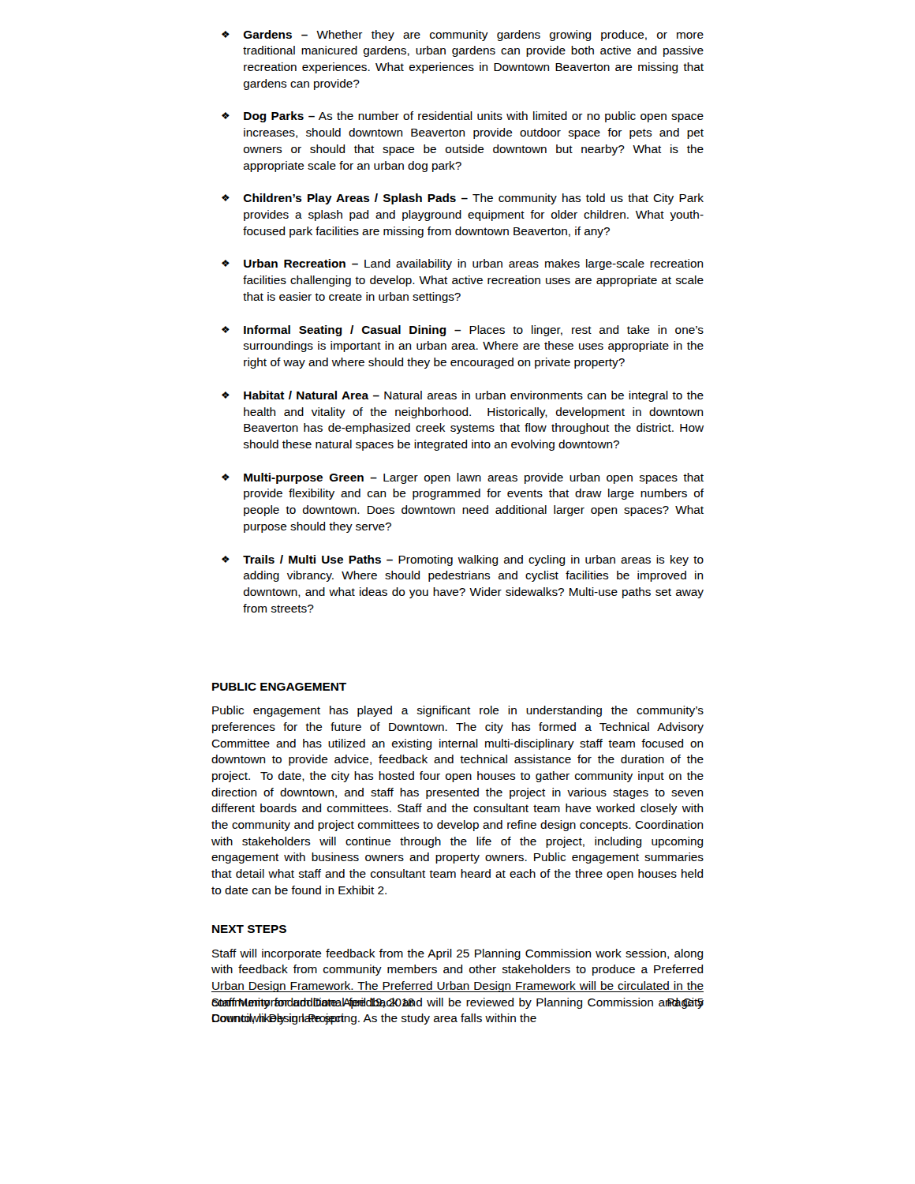Gardens – Whether they are community gardens growing produce, or more traditional manicured gardens, urban gardens can provide both active and passive recreation experiences. What experiences in Downtown Beaverton are missing that gardens can provide?
Dog Parks – As the number of residential units with limited or no public open space increases, should downtown Beaverton provide outdoor space for pets and pet owners or should that space be outside downtown but nearby? What is the appropriate scale for an urban dog park?
Children’s Play Areas / Splash Pads – The community has told us that City Park provides a splash pad and playground equipment for older children. What youth-focused park facilities are missing from downtown Beaverton, if any?
Urban Recreation – Land availability in urban areas makes large-scale recreation facilities challenging to develop. What active recreation uses are appropriate at scale that is easier to create in urban settings?
Informal Seating / Casual Dining – Places to linger, rest and take in one’s surroundings is important in an urban area. Where are these uses appropriate in the right of way and where should they be encouraged on private property?
Habitat / Natural Area – Natural areas in urban environments can be integral to the health and vitality of the neighborhood. Historically, development in downtown Beaverton has de-emphasized creek systems that flow throughout the district. How should these natural spaces be integrated into an evolving downtown?
Multi-purpose Green – Larger open lawn areas provide urban open spaces that provide flexibility and can be programmed for events that draw large numbers of people to downtown. Does downtown need additional larger open spaces? What purpose should they serve?
Trails / Multi Use Paths – Promoting walking and cycling in urban areas is key to adding vibrancy. Where should pedestrians and cyclist facilities be improved in downtown, and what ideas do you have? Wider sidewalks? Multi-use paths set away from streets?
Public Engagement
Public engagement has played a significant role in understanding the community’s preferences for the future of Downtown. The city has formed a Technical Advisory Committee and has utilized an existing internal multi-disciplinary staff team focused on downtown to provide advice, feedback and technical assistance for the duration of the project. To date, the city has hosted four open houses to gather community input on the direction of downtown, and staff has presented the project in various stages to seven different boards and committees. Staff and the consultant team have worked closely with the community and project committees to develop and refine design concepts. Coordination with stakeholders will continue through the life of the project, including upcoming engagement with business owners and property owners. Public engagement summaries that detail what staff and the consultant team heard at each of the three open houses held to date can be found in Exhibit 2.
Next Steps
Staff will incorporate feedback from the April 25 Planning Commission work session, along with feedback from community members and other stakeholders to produce a Preferred Urban Design Framework. The Preferred Urban Design Framework will be circulated in the community for additional feedback and will be reviewed by Planning Commission and City Council, likely in late spring. As the study area falls within the
| Staff Memorandum Date: April 19, 2018 | Page 5 |
| Downtown Design Project | |